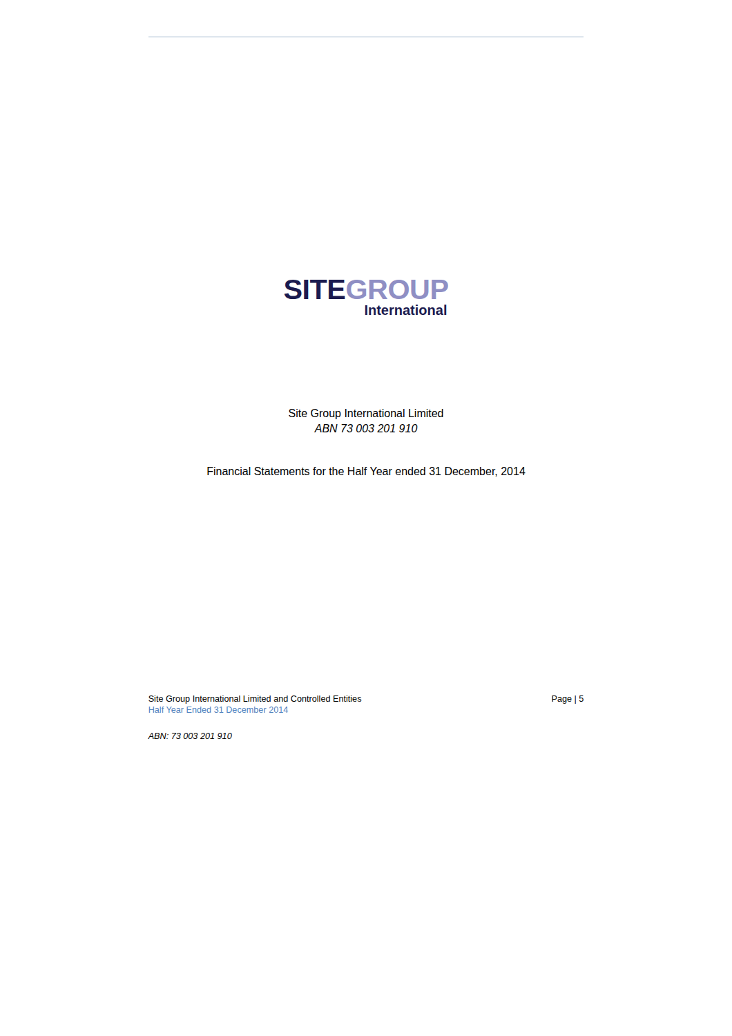SITE GROUP
International
Site Group International Limited
ABN 73 003 201 910
Financial Statements for the Half Year ended 31 December, 2014
Site Group International Limited and Controlled Entities
Half Year Ended 31 December 2014
Page | 5
ABN: 73 003 201 910